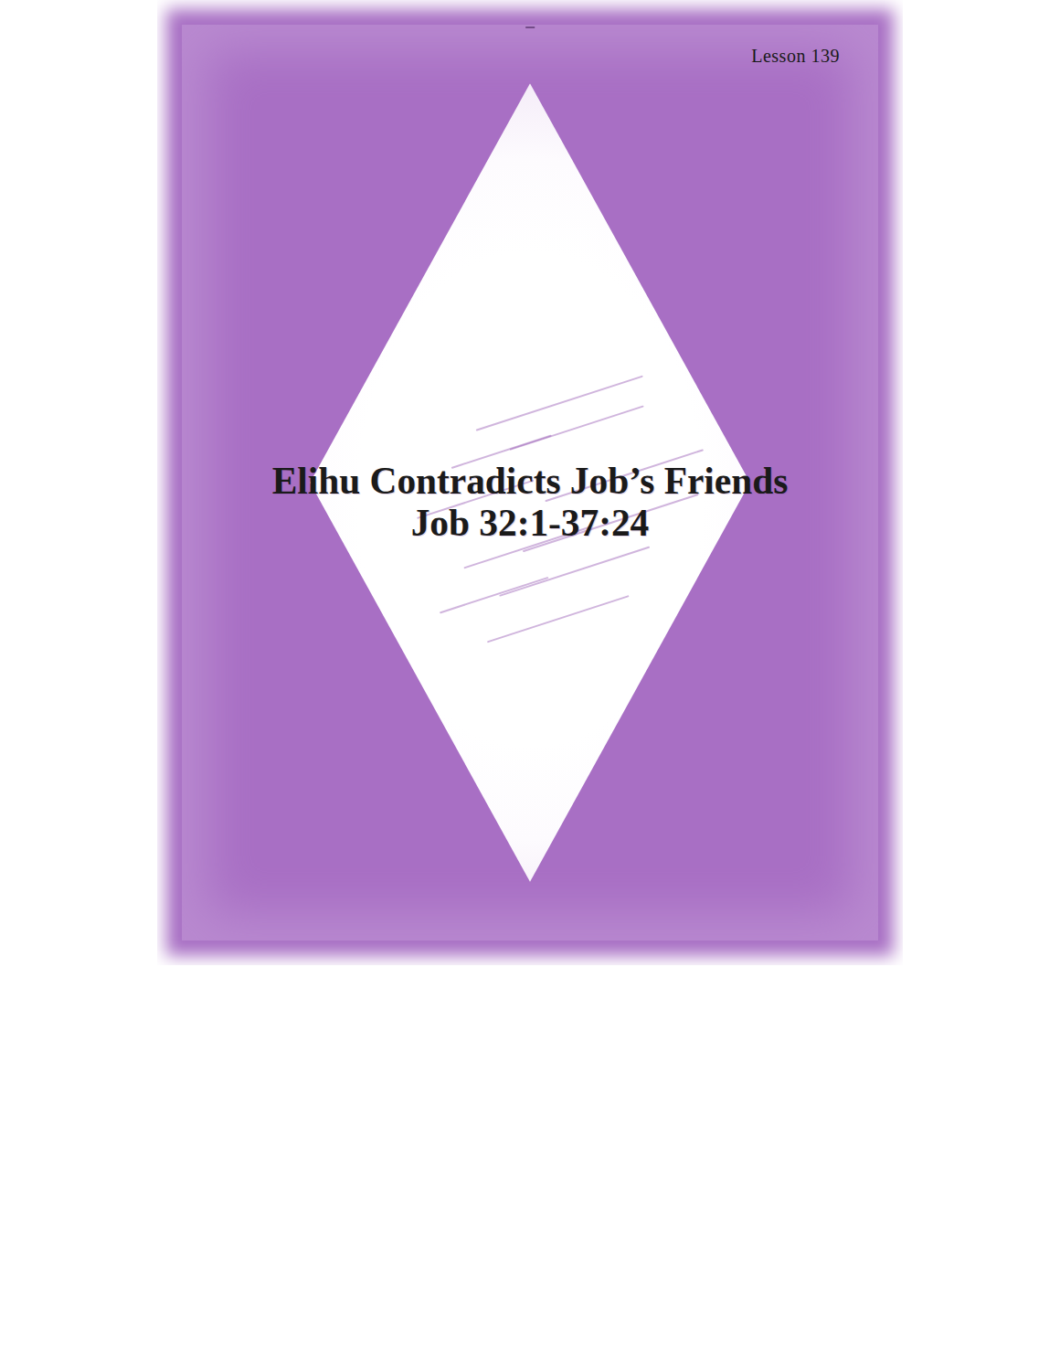Lesson 139
Elihu Contradicts Job’s Friends Job 32:1-37:24